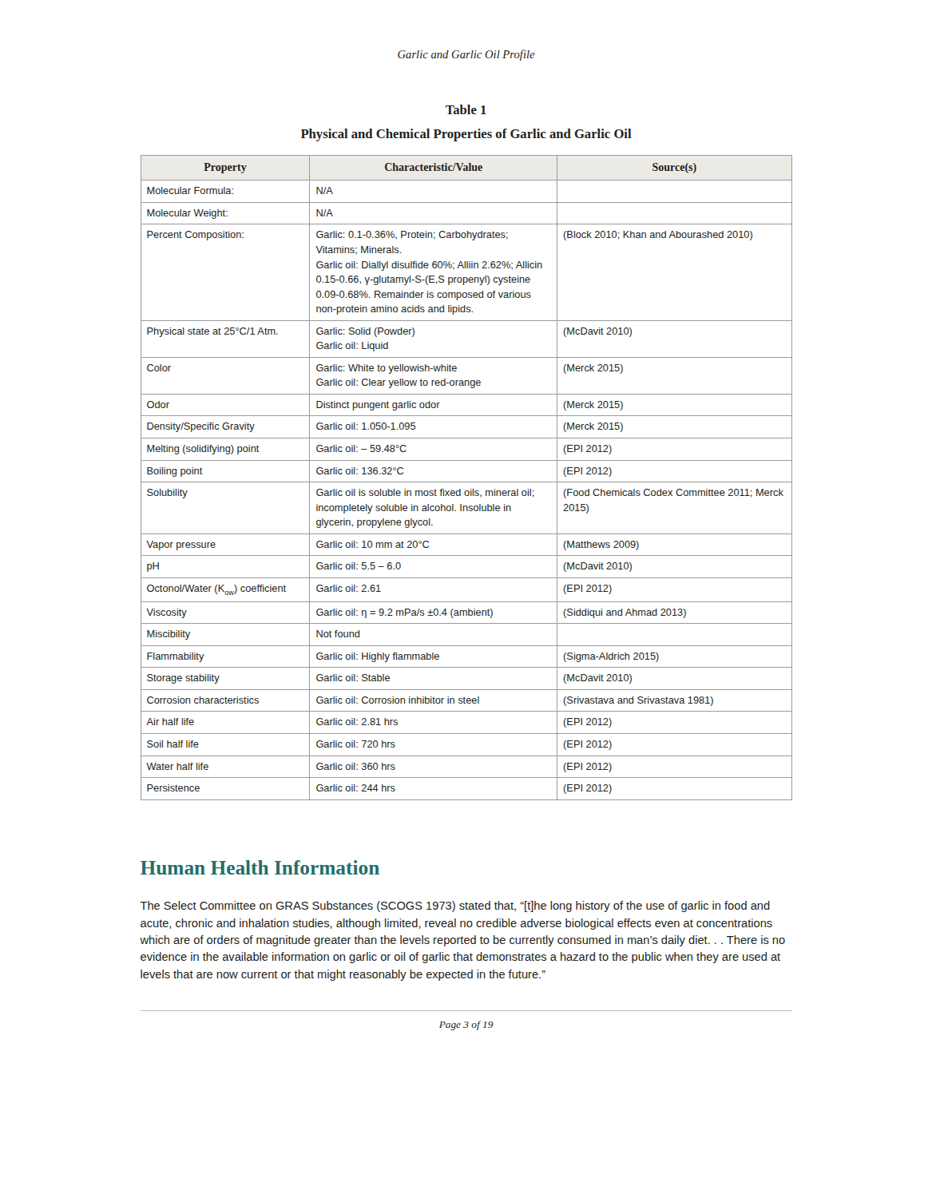Garlic and Garlic Oil Profile
Table 1 Physical and Chemical Properties of Garlic and Garlic Oil
| Property | Characteristic/Value | Source(s) |
| --- | --- | --- |
| Molecular Formula: | N/A | |
| Molecular Weight: | N/A | |
| Percent Composition: | Garlic: 0.1-0.36%, Protein; Carbohydrates; Vitamins; Minerals. Garlic oil: Diallyl disulfide 60%; Alliin 2.62%; Allicin 0.15-0.66, γ-glutamyl-S-(E,S propenyl) cysteine 0.09-0.68%. Remainder is composed of various non-protein amino acids and lipids. | (Block 2010; Khan and Abourashed 2010) |
| Physical state at 25°C/1 Atm. | Garlic: Solid (Powder) Garlic oil: Liquid | (McDavit 2010) |
| Color | Garlic: White to yellowish-white Garlic oil: Clear yellow to red-orange | (Merck 2015) |
| Odor | Distinct pungent garlic odor | (Merck 2015) |
| Density/Specific Gravity | Garlic oil: 1.050-1.095 | (Merck 2015) |
| Melting (solidifying) point | Garlic oil: – 59.48°C | (EPI 2012) |
| Boiling point | Garlic oil: 136.32°C | (EPI 2012) |
| Solubility | Garlic oil is soluble in most fixed oils, mineral oil; incompletely soluble in alcohol. Insoluble in glycerin, propylene glycol. | (Food Chemicals Codex Committee 2011; Merck 2015) |
| Vapor pressure | Garlic oil: 10 mm at 20°C | (Matthews 2009) |
| pH | Garlic oil: 5.5 – 6.0 | (McDavit 2010) |
| Octonol/Water (K ow ) coefficient | Garlic oil: 2.61 | (EPI 2012) |
| Viscosity | Garlic oil: η = 9.2 mPa/s ±0.4 (ambient) | (Siddiqui and Ahmad 2013) |
| Miscibility | Not found | |
| Flammability | Garlic oil: Highly flammable | (Sigma-Aldrich 2015) |
| Storage stability | Garlic oil: Stable | (McDavit 2010) |
| Corrosion characteristics | Garlic oil: Corrosion inhibitor in steel | (Srivastava and Srivastava 1981) |
| Air half life | Garlic oil: 2.81 hrs | (EPI 2012) |
| Soil half life | Garlic oil: 720 hrs | (EPI 2012) |
| Water half life | Garlic oil: 360 hrs | (EPI 2012) |
| Persistence | Garlic oil: 244 hrs | (EPI 2012) |
Human Health Information
The Select Committee on GRAS Substances (SCOGS 1973) stated that, “[t]he long history of the use of garlic in food and acute, chronic and inhalation studies, although limited, reveal no credible adverse biological effects even at concentrations which are of orders of magnitude greater than the levels reported to be currently consumed in man’s daily diet. . . There is no evidence in the available information on garlic or oil of garlic that demonstrates a hazard to the public when they are used at levels that are now current or that might reasonably be expected in the future.”
Page 3 of 19